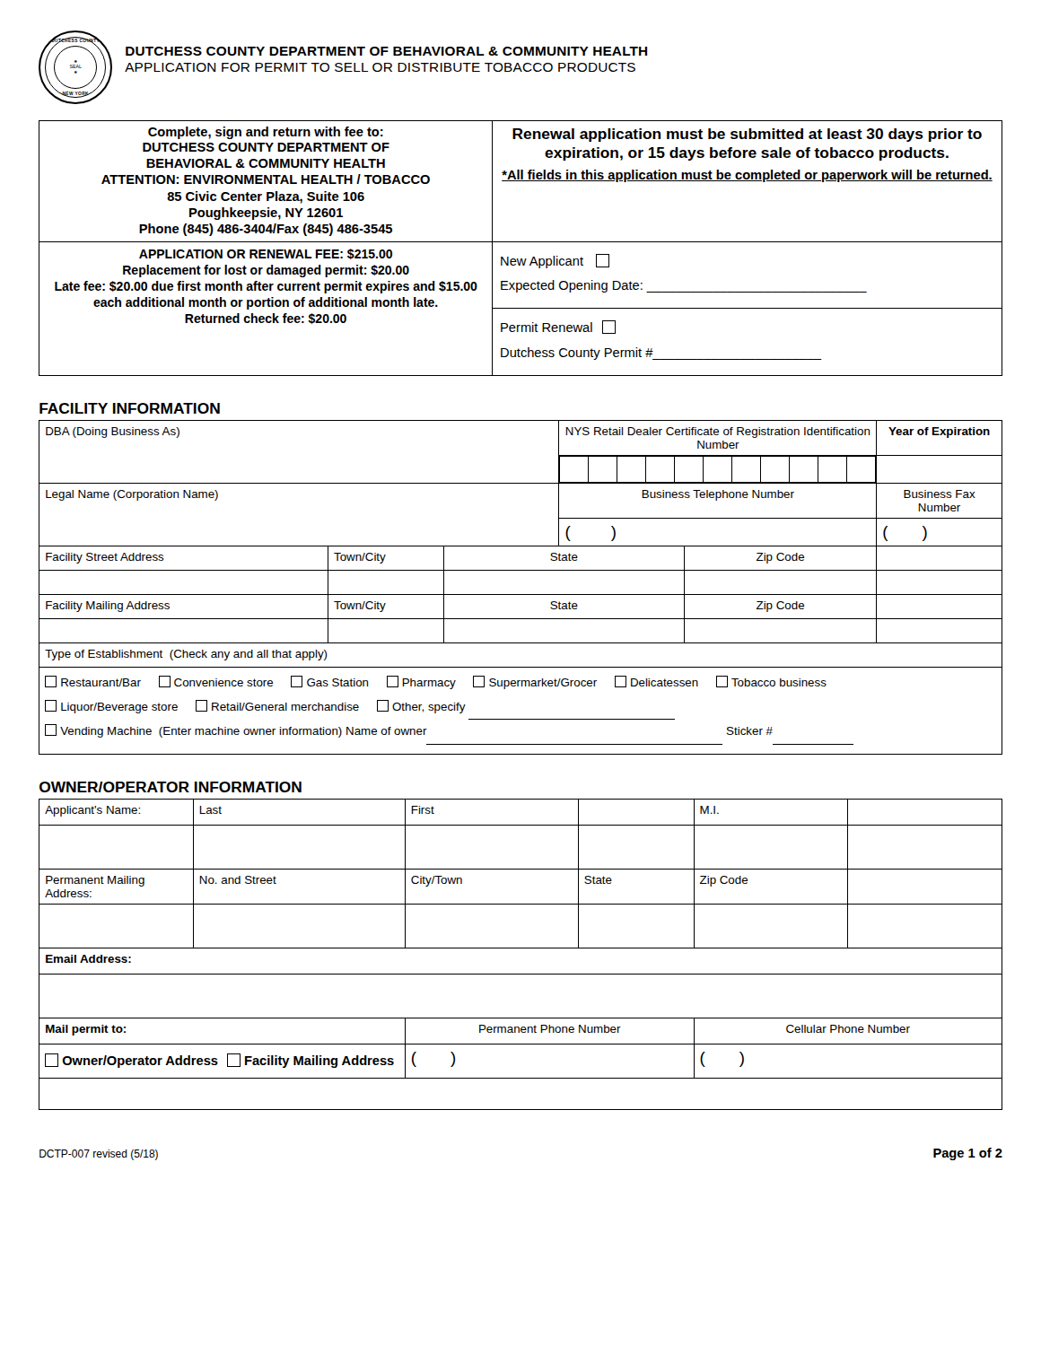DUTCHESS COUNTY
★
SEAL
★
NEW YORK
DUTCHESS COUNTY DEPARTMENT OF BEHAVIORAL & COMMUNITY HEALTH
APPLICATION FOR PERMIT TO SELL OR DISTRIBUTE TOBACCO PRODUCTS
| Complete, sign and return with fee to: DUTCHESS COUNTY DEPARTMENT OF BEHAVIORAL & COMMUNITY HEALTH ATTENTION: ENVIRONMENTAL HEALTH / TOBACCO 85 Civic Center Plaza, Suite 106 Poughkeepsie, NY 12601 Phone (845) 486-3404/Fax (845) 486-3545 | Renewal application must be submitted at least 30 days prior to expiration, or 15 days before sale of tobacco products. *All fields in this application must be completed or paperwork will be returned. |
| APPLICATION OR RENEWAL FEE: $215.00 Replacement for lost or damaged permit: $20.00 Late fee: $20.00 due first month after current permit expires and $15.00 each additional month or portion of additional month late. Returned check fee: $20.00 | / New Applicant Expected Opening Date: ______________________________ / / Permit Renewal Dutchess County Permit #_______________________ / |
FACILITY INFORMATION
| DBA (Doing Business As) | NYS Retail Dealer Certificate of Registration Identification Number | Year of Expiration |
| Legal Name (Corporation Name) | Business Telephone Number | Business Fax Number |
| ( ) | ( ) |
| Facility Street Address | Town/City | State | Zip Code | |
| Facility Mailing Address | Town/City | State | Zip Code | |
| Type of Establishment (Check any and all that apply) |
| Restaurant/Bar Convenience store Gas Station Pharmacy Supermarket/Grocer Delicatessen Tobacco business Liquor/Beverage store Retail/General merchandise Other, specify Vending Machine (Enter machine owner information) Name of owner Sticker # |
OWNER/OPERATOR INFORMATION
| Applicant's Name: | Last | First | | M.I. | |
| Permanent Mailing Address: | No. and Street | City/Town | State | Zip Code | |
| Email Address: |
| Mail permit to: | Permanent Phone Number | Cellular Phone Number |
| Owner/Operator Address Facility Mailing Address | ( ) | ( ) |
DCTP-007 revised (5/18)
Page 1 of 2